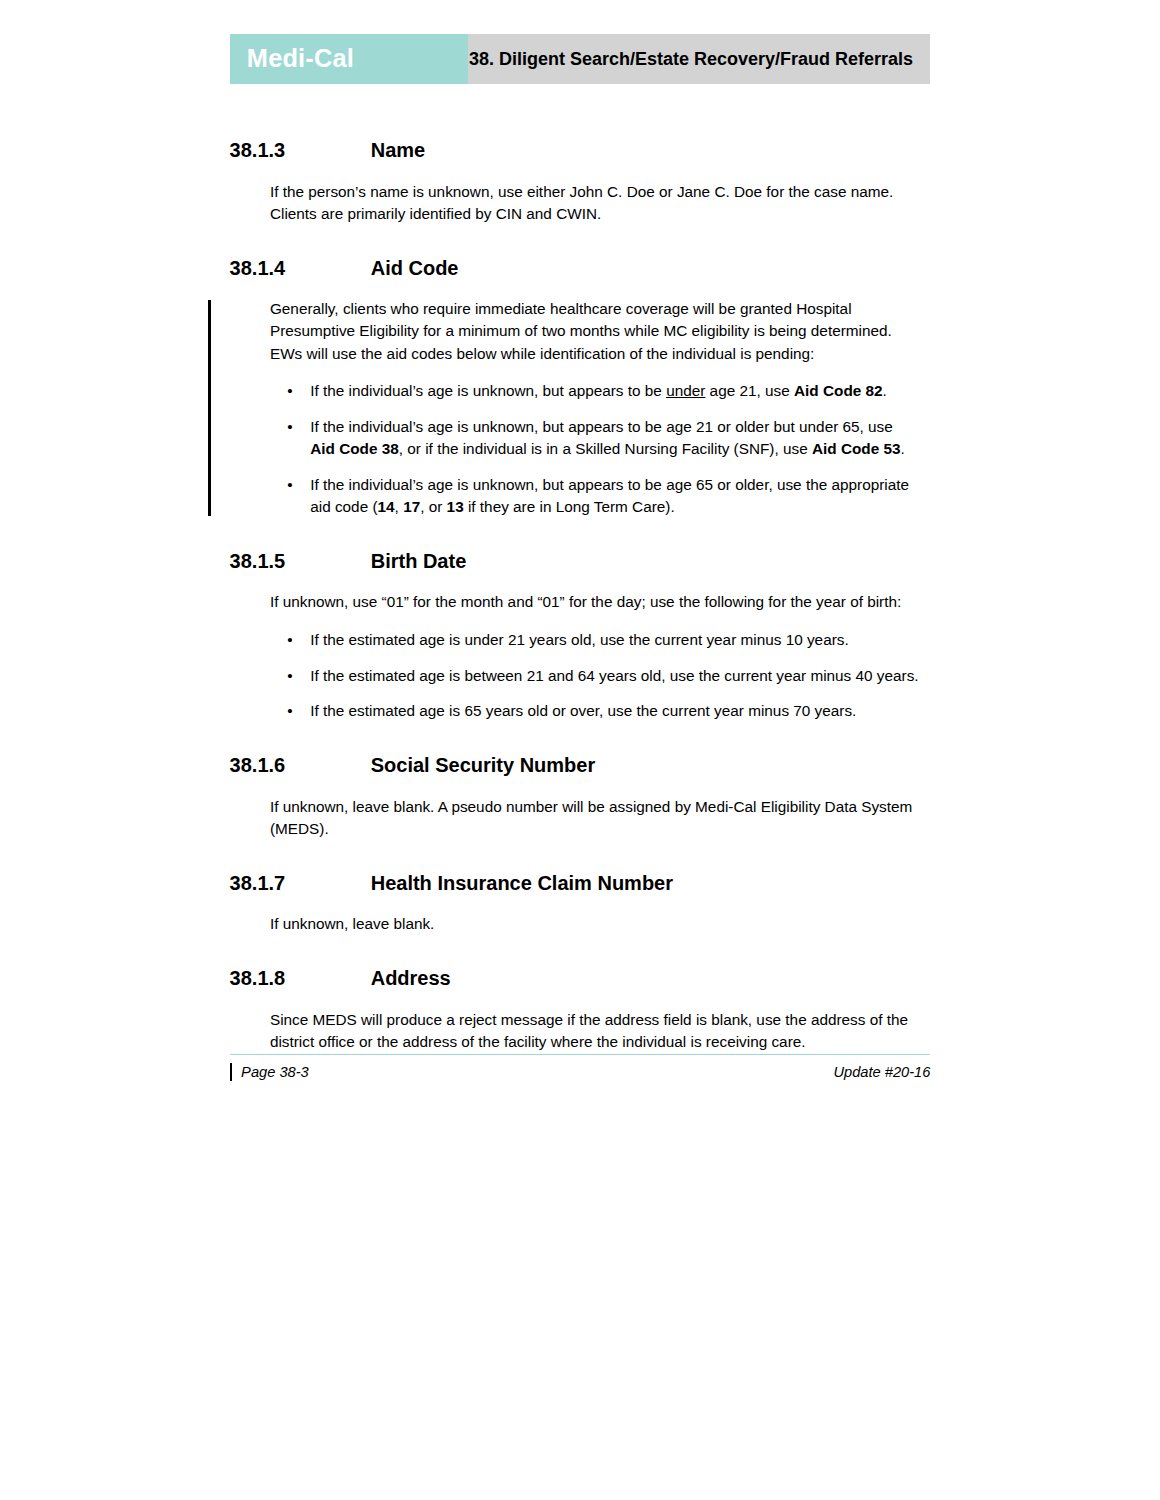Medi-Cal
38. Diligent Search/Estate Recovery/Fraud Referrals
38.1.3 Name
If the person’s name is unknown, use either John C. Doe or Jane C. Doe for the case name. Clients are primarily identified by CIN and CWIN.
38.1.4 Aid Code
Generally, clients who require immediate healthcare coverage will be granted Hospital Presumptive Eligibility for a minimum of two months while MC eligibility is being determined. EWs will use the aid codes below while identification of the individual is pending:
If the individual’s age is unknown, but appears to be under age 21, use Aid Code 82.
If the individual’s age is unknown, but appears to be age 21 or older but under 65, use Aid Code 38, or if the individual is in a Skilled Nursing Facility (SNF), use Aid Code 53.
If the individual’s age is unknown, but appears to be age 65 or older, use the appropriate aid code (14, 17, or 13 if they are in Long Term Care).
38.1.5 Birth Date
If unknown, use “01” for the month and “01” for the day; use the following for the year of birth:
If the estimated age is under 21 years old, use the current year minus 10 years.
If the estimated age is between 21 and 64 years old, use the current year minus 40 years.
If the estimated age is 65 years old or over, use the current year minus 70 years.
38.1.6 Social Security Number
If unknown, leave blank. A pseudo number will be assigned by Medi-Cal Eligibility Data System (MEDS).
38.1.7 Health Insurance Claim Number
If unknown, leave blank.
38.1.8 Address
Since MEDS will produce a reject message if the address field is blank, use the address of the district office or the address of the facility where the individual is receiving care.
Page 38-3
Update #20-16